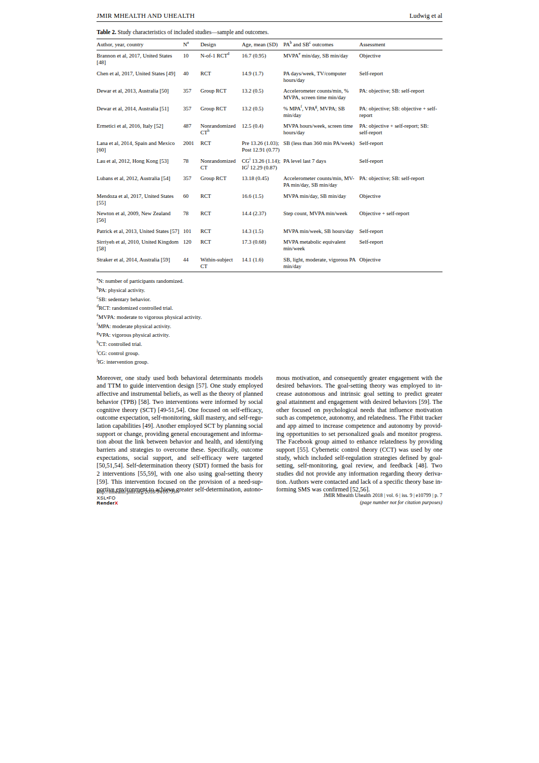JMIR MHEALTH AND UHEALTH Ludwig et al
Table 2. Study characteristics of included studies—sample and outcomes.
| Author, year, country | N a | Design | Age, mean (SD) | PA b and SB c outcomes | Assessment |
| --- | --- | --- | --- | --- | --- |
| Brannon et al, 2017, United States [48] | 10 | N-of-1 RCT d | 16.7 (0.95) | MVPA e min/day, SB min/day | Objective |
| Chen et al, 2017, United States [49] | 40 | RCT | 14.9 (1.7) | PA days/week, TV/computer hours/day | Self-report |
| Dewar et al, 2013, Australia [50] | 357 | Group RCT | 13.2 (0.5) | Accelerometer counts/min, % MVPA, screen time min/day | PA: objective; SB: self-report |
| Dewar et al, 2014, Australia [51] | 357 | Group RCT | 13.2 (0.5) | % MPA f , VPA g , MVPA; SB min/day | PA: objective; SB: objective + self-report |
| Ermetici et al, 2016, Italy [52] | 487 | Nonrandomized CT h | 12.5 (0.4) | MVPA hours/week, screen time hours/day | PA: objective + self-report; SB: self-report |
| Lana et al, 2014, Spain and Mexico [60] | 2001 | RCT | Pre 13.26 (1.03); Post 12.91 (0.77) | SB (less than 360 min PA/week) | Self-report |
| Lau et al, 2012, Hong Kong [53] | 78 | Nonrandomized CT | CG i 13.26 (1.14); IG j 12.29 (0.87) | PA level last 7 days | Self-report |
| Lubans et al, 2012, Australia [54] | 357 | Group RCT | 13.18 (0.45) | Accelerometer counts/min, MV-PA min/day, SB min/day | PA: objective; SB: self-report |
| Mendoza et al, 2017, United States [55] | 60 | RCT | 16.6 (1.5) | MVPA min/day, SB min/day | Objective |
| Newton et al, 2009, New Zealand [56] | 78 | RCT | 14.4 (2.37) | Step count, MVPA min/week | Objective + self-report |
| Patrick et al, 2013, United States [57] | 101 | RCT | 14.3 (1.5) | MVPA min/week, SB hours/day | Self-report |
| Sirriyeh et al, 2010, United Kingdom [58] | 120 | RCT | 17.3 (0.68) | MVPA metabolic equivalent min/week | Self-report |
| Straker et al, 2014, Australia [59] | 44 | Within-subject CT | 14.1 (1.6) | SB, light, moderate, vigorous PA min/day | Objective |
aN: number of participants randomized.
bPA: physical activity.
cSB: sedentary behavior.
dRCT: randomized controlled trial.
eMVPA: moderate to vigorous physical activity.
fMPA: moderate physical activity.
gVPA: vigorous physical activity.
hCT: controlled trial.
iCG: control group.
jIG: intervention group.
Moreover, one study used both behavioral determinants models and TTM to guide intervention design [57]. One study employed affective and instrumental beliefs, as well as the theory of planned behavior (TPB) [58]. Two interventions were informed by social cognitive theory (SCT) [49-51,54]. One focused on self-efficacy, outcome expectation, self-monitoring, skill mastery, and self-regulation capabilities [49]. Another employed SCT by planning social support or change, providing general encouragement and information about the link between behavior and health, and identifying barriers and strategies to overcome these. Specifically, outcome expectations, social support, and self-efficacy were targeted [50,51,54]. Self-determination theory (SDT) formed the basis for 2 interventions [55,59], with one also using goal-setting theory [59]. This intervention focused on the provision of a need-supportive environment to achieve greater self-determination, autonomous motivation, and consequently greater engagement with the desired behaviors. The goal-setting theory was employed to increase autonomous and intrinsic goal setting to predict greater goal attainment and engagement with desired behaviors [59]. The other focused on psychological needs that influence motivation such as competence, autonomy, and relatedness. The Fitbit tracker and app aimed to increase competence and autonomy by providing opportunities to set personalized goals and monitor progress. The Facebook group aimed to enhance relatedness by providing support [55]. Cybernetic control theory (CCT) was used by one study, which included self-regulation strategies defined by goal-setting, self-monitoring, goal review, and feedback [48]. Two studies did not provide any information regarding theory derivation. Authors were contacted and lack of a specific theory base informing SMS was confirmed [52,56].
http://mhealth.jmir.org/2018/9/e10799/
XSL•FO
Render X
JMIR Mhealth Uhealth 2018 | vol. 6 | iss. 9 | e10799 | p. 7
(page number not for citation purposes)